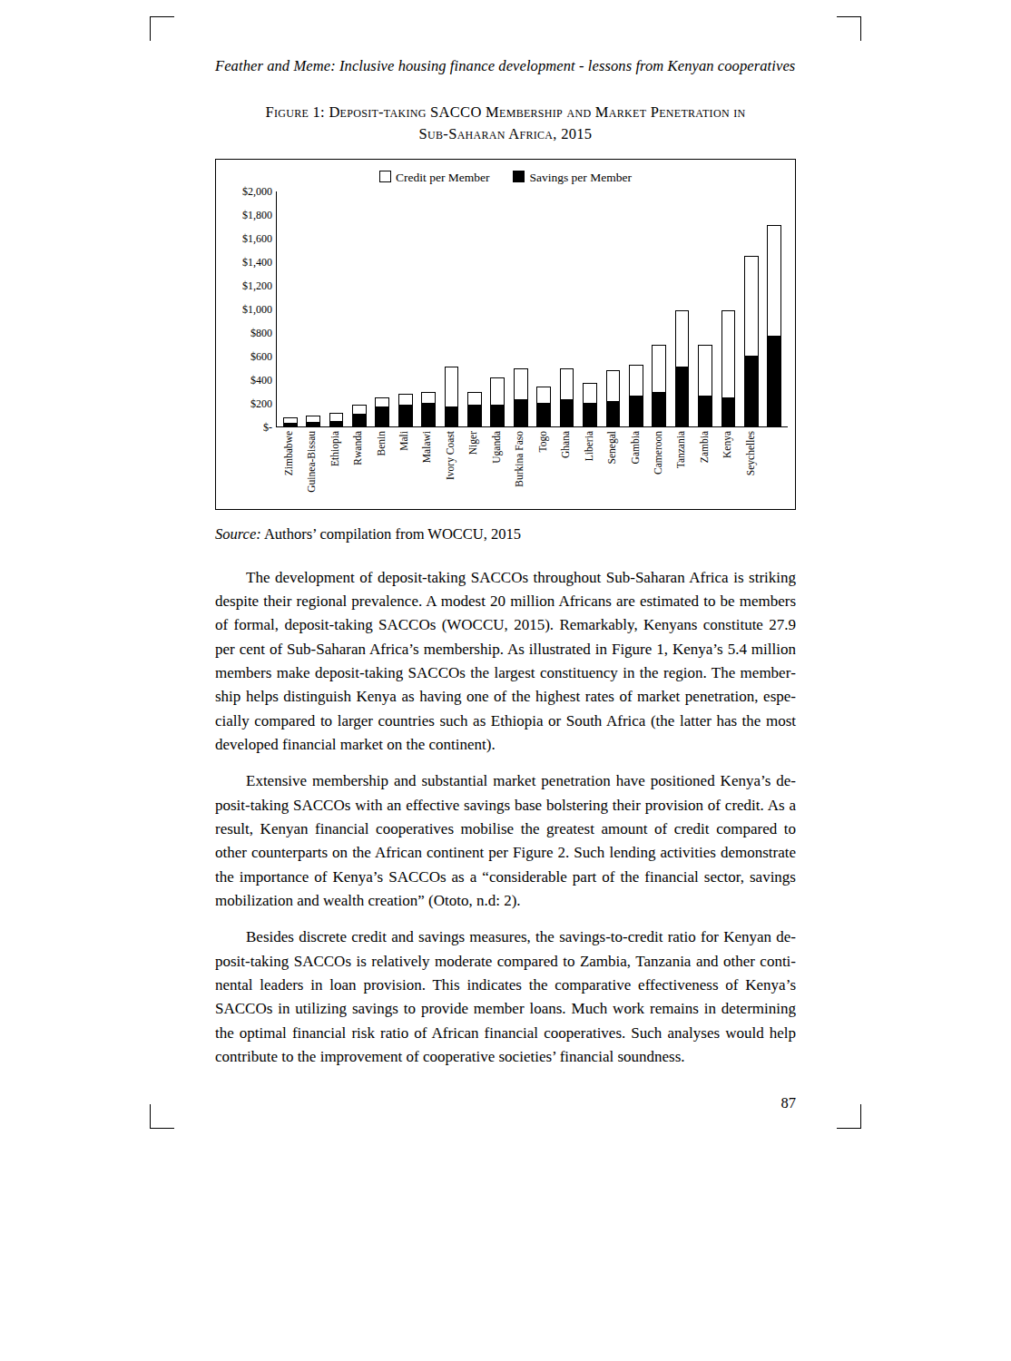Feather and Meme: Inclusive housing finance development - lessons from Kenyan cooperatives
Figure 1: Deposit-taking SACCO Membership and Market Penetration in
Sub-Saharan Africa, 2015
Credit per Member Savings per Member
$2,000
$1,800
$1,600
$1,400
$1,200
$1,000
$800
$600
$400
$200
$-
Zimbabwe
Guinea-Bissau
Ethiopia
Rwanda
Benin
Mali
Malawi
Ivory Coast
Niger
Uganda
Burkina Faso
Togo
Ghana
Liberia
Senegal
Gambia
Cameroon
Tanzania
Zambia
Kenya
Seychelles
Source: Authors’ compilation from WOCCU, 2015
The development of deposit-taking SACCOs throughout Sub-Saharan Africa is striking despite their regional prevalence. A modest 20 million Africans are estimated to be members of formal, deposit-taking SACCOs (WOCCU, 2015). Remarkably, Kenyans constitute 27.9 per cent of Sub-Saharan Africa’s membership. As illustrated in Figure 1, Kenya’s 5.4 million members make deposit-taking SACCOs the largest constituency in the region. The membership helps distinguish Kenya as having one of the highest rates of market penetration, especially compared to larger countries such as Ethiopia or South Africa (the latter has the most developed financial market on the continent).
Extensive membership and substantial market penetration have positioned Kenya’s deposit-taking SACCOs with an effective savings base bolstering their provision of credit. As a result, Kenyan financial cooperatives mobilise the greatest amount of credit compared to other counterparts on the African continent per Figure 2. Such lending activities demonstrate the importance of Kenya’s SACCOs as a “considerable part of the financial sector, savings mobilization and wealth creation” (Ototo, n.d: 2).
Besides discrete credit and savings measures, the savings-to-credit ratio for Kenyan deposit-taking SACCOs is relatively moderate compared to Zambia, Tanzania and other continental leaders in loan provision. This indicates the comparative effectiveness of Kenya’s SACCOs in utilizing savings to provide member loans. Much work remains in determining the optimal financial risk ratio of African financial cooperatives. Such analyses would help contribute to the improvement of cooperative societies’ financial soundness.
87